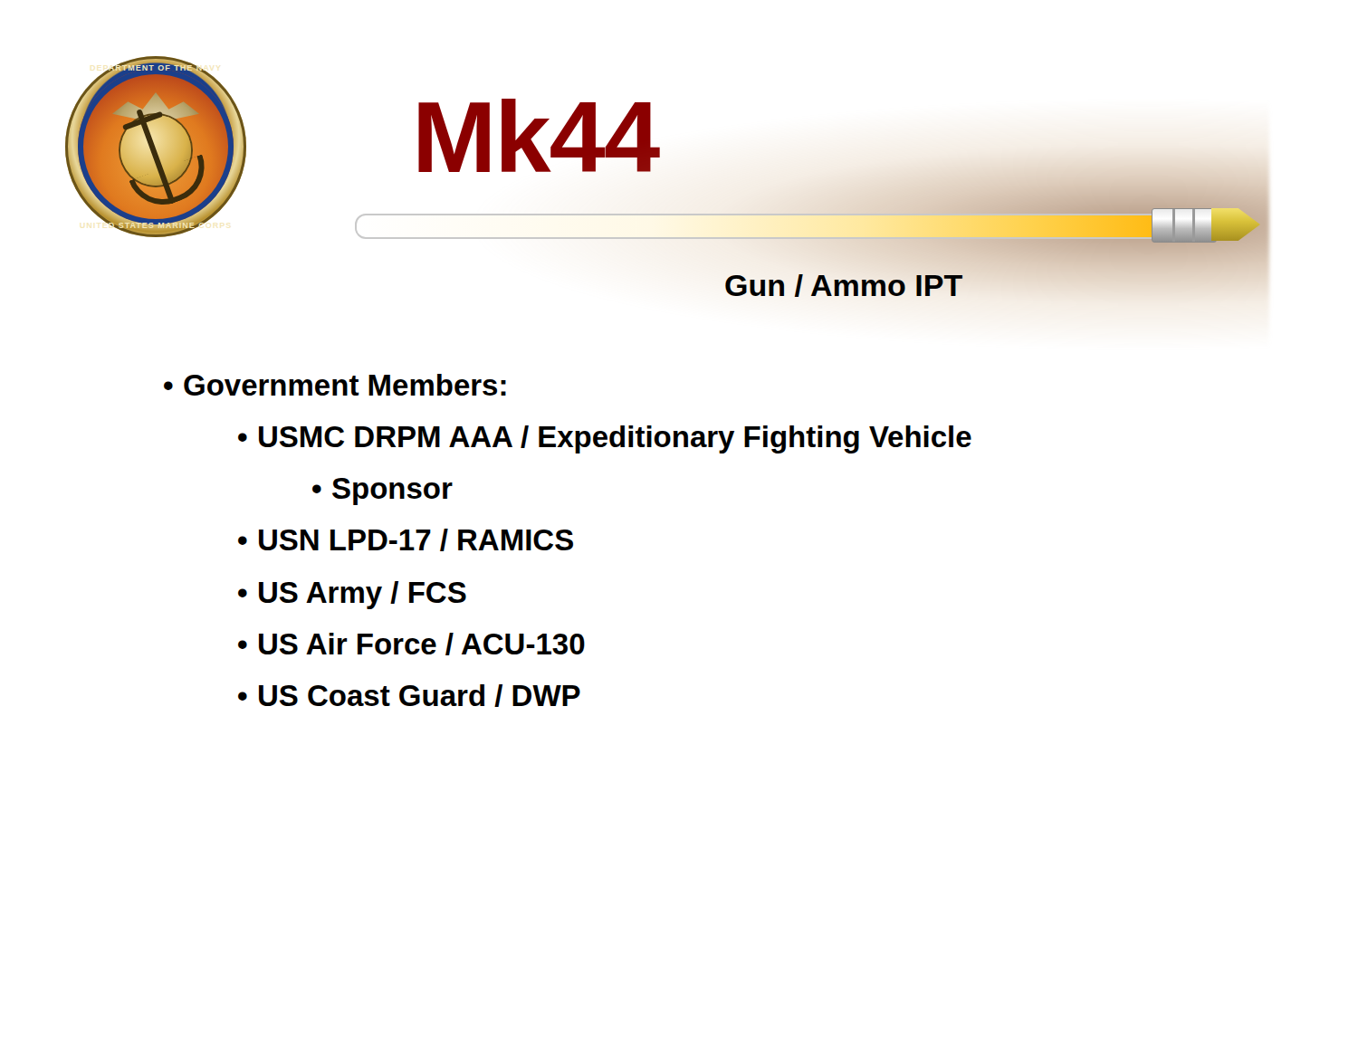DEPARTMENT OF THE NAVY UNITED STATES MARINE CORPS
Mk44
Gun / Ammo IPT
Government Members:
USMC DRPM AAA / Expeditionary Fighting Vehicle
Sponsor
USN LPD-17 / RAMICS
US Army / FCS
US Air Force / ACU-130
US Coast Guard / DWP